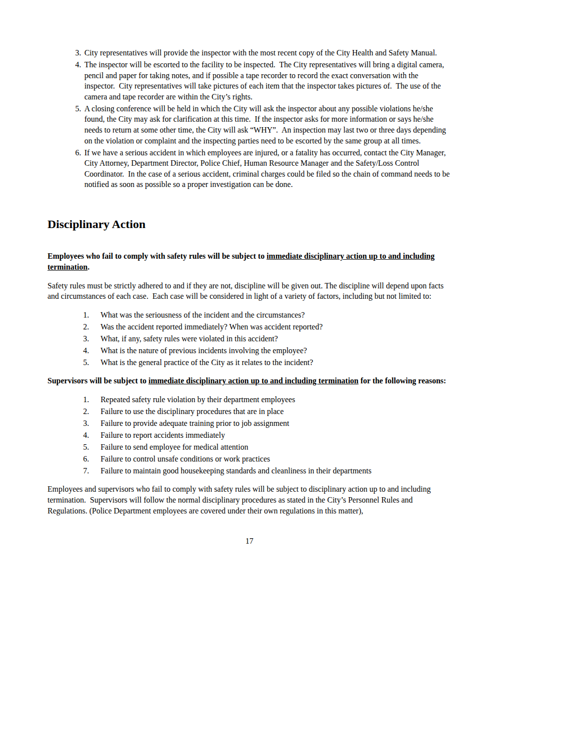City representatives will provide the inspector with the most recent copy of the City Health and Safety Manual.
The inspector will be escorted to the facility to be inspected. The City representatives will bring a digital camera, pencil and paper for taking notes, and if possible a tape recorder to record the exact conversation with the inspector. City representatives will take pictures of each item that the inspector takes pictures of. The use of the camera and tape recorder are within the City’s rights.
A closing conference will be held in which the City will ask the inspector about any possible violations he/she found, the City may ask for clarification at this time. If the inspector asks for more information or says he/she needs to return at some other time, the City will ask “WHY”. An inspection may last two or three days depending on the violation or complaint and the inspecting parties need to be escorted by the same group at all times.
If we have a serious accident in which employees are injured, or a fatality has occurred, contact the City Manager, City Attorney, Department Director, Police Chief, Human Resource Manager and the Safety/Loss Control Coordinator. In the case of a serious accident, criminal charges could be filed so the chain of command needs to be notified as soon as possible so a proper investigation can be done.
Disciplinary Action
Employees who fail to comply with safety rules will be subject to immediate disciplinary action up to and including termination.
Safety rules must be strictly adhered to and if they are not, discipline will be given out. The discipline will depend upon facts and circumstances of each case. Each case will be considered in light of a variety of factors, including but not limited to:
1. What was the seriousness of the incident and the circumstances?
2. Was the accident reported immediately? When was accident reported?
3. What, if any, safety rules were violated in this accident?
4. What is the nature of previous incidents involving the employee?
5. What is the general practice of the City as it relates to the incident?
Supervisors will be subject to immediate disciplinary action up to and including termination for the following reasons:
1. Repeated safety rule violation by their department employees
2. Failure to use the disciplinary procedures that are in place
3. Failure to provide adequate training prior to job assignment
4. Failure to report accidents immediately
5. Failure to send employee for medical attention
6. Failure to control unsafe conditions or work practices
7. Failure to maintain good housekeeping standards and cleanliness in their departments
Employees and supervisors who fail to comply with safety rules will be subject to disciplinary action up to and including termination. Supervisors will follow the normal disciplinary procedures as stated in the City’s Personnel Rules and Regulations. (Police Department employees are covered under their own regulations in this matter),
17